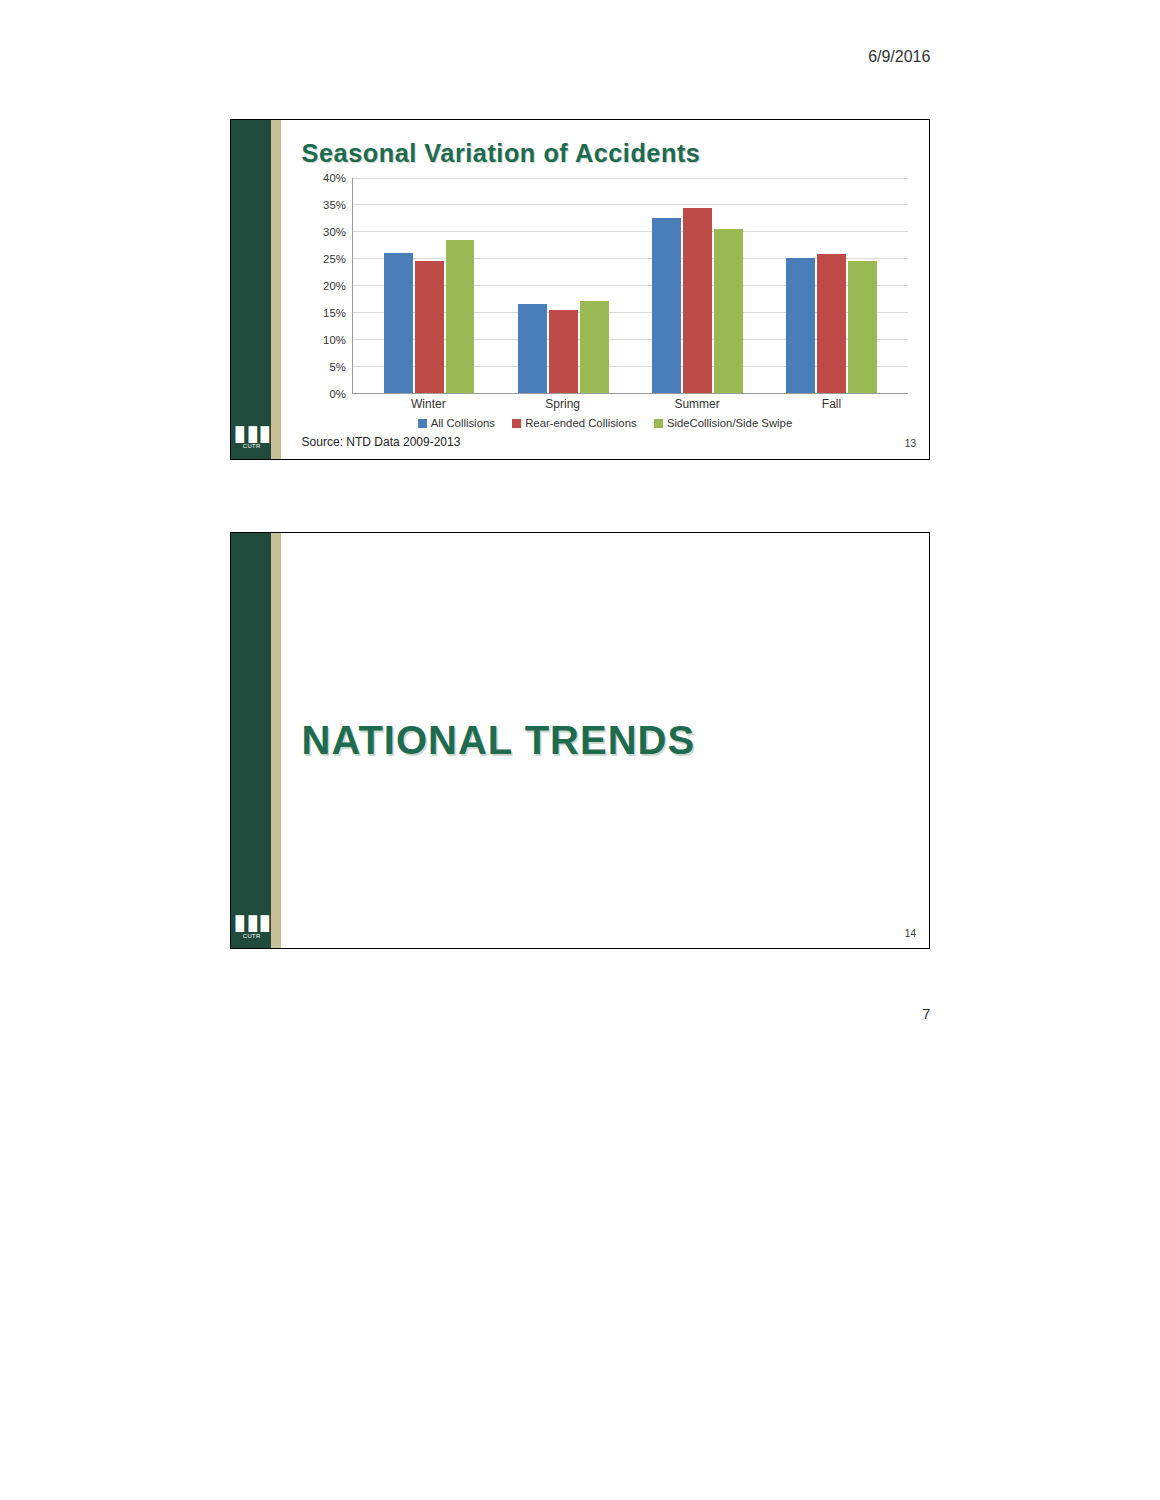6/9/2016
▮▮▮CUTR
Seasonal Variation of Accidents
40%
35%
30%
25%
20%
15%
10%
5%
0%
Winter Spring Summer Fall
All Collisions
Rear-ended Collisions
SideCollision/Side Swipe
Source: NTD Data 2009-2013
13
▮▮▮CUTR
NATIONAL TRENDS
14
7